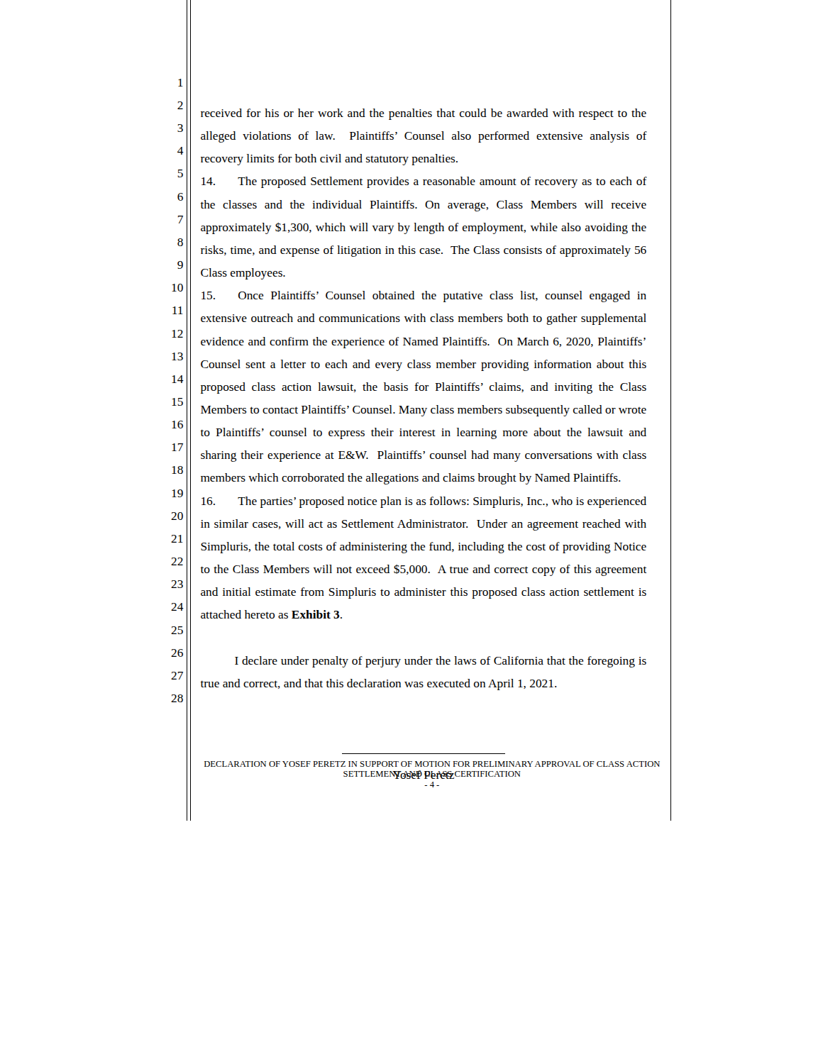1
2
3
4
5
6
7
8
9
10
11
12
13
14
15
16
17
18
19
20
21
22
23
24
25
26
27
28
received for his or her work and the penalties that could be awarded with respect to the alleged violations of law. Plaintiffs’ Counsel also performed extensive analysis of recovery limits for both civil and statutory penalties.
14. The proposed Settlement provides a reasonable amount of recovery as to each of the classes and the individual Plaintiffs. On average, Class Members will receive approximately $1,300, which will vary by length of employment, while also avoiding the risks, time, and expense of litigation in this case. The Class consists of approximately 56 Class employees.
15. Once Plaintiffs’ Counsel obtained the putative class list, counsel engaged in extensive outreach and communications with class members both to gather supplemental evidence and confirm the experience of Named Plaintiffs. On March 6, 2020, Plaintiffs’ Counsel sent a letter to each and every class member providing information about this proposed class action lawsuit, the basis for Plaintiffs’ claims, and inviting the Class Members to contact Plaintiffs’ Counsel. Many class members subsequently called or wrote to Plaintiffs’ counsel to express their interest in learning more about the lawsuit and sharing their experience at E&W. Plaintiffs’ counsel had many conversations with class members which corroborated the allegations and claims brought by Named Plaintiffs.
16. The parties’ proposed notice plan is as follows: Simpluris, Inc., who is experienced in similar cases, will act as Settlement Administrator. Under an agreement reached with Simpluris, the total costs of administering the fund, including the cost of providing Notice to the Class Members will not exceed $5,000. A true and correct copy of this agreement and initial estimate from Simpluris to administer this proposed class action settlement is attached hereto as Exhibit 3.
I declare under penalty of perjury under the laws of California that the foregoing is true and correct, and that this declaration was executed on April 1, 2021.
Yosef Peretz
Declaration of Yosef Peretz in Support of Motion for Preliminary Approval of Class Action
Settlement and Class Certification
- 4 -